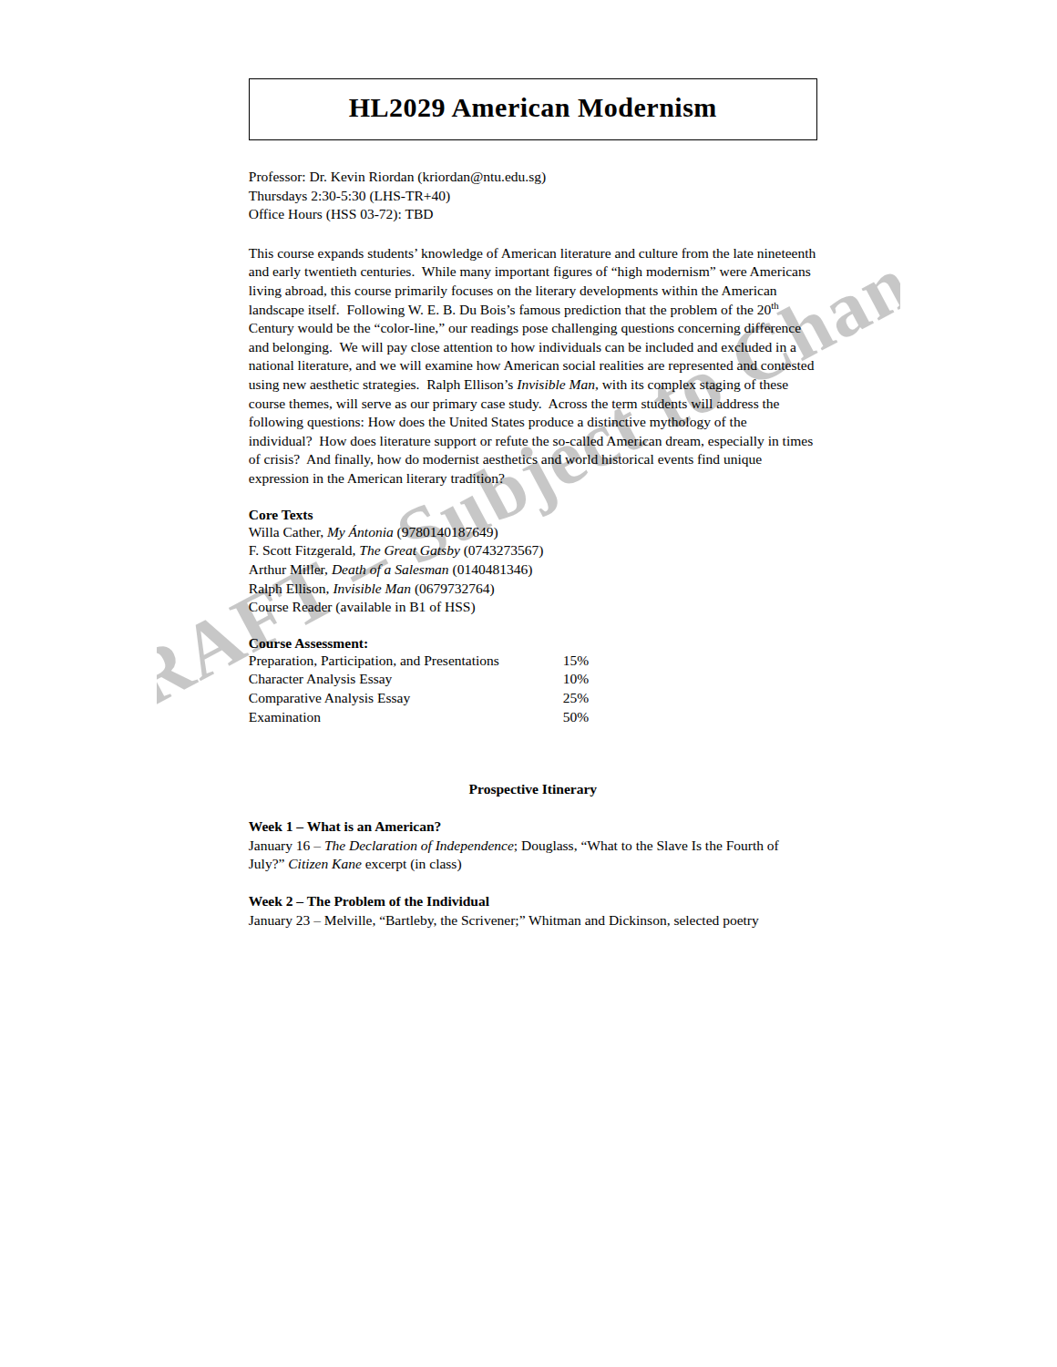DRAFT – Subject to Change
HL2029 American Modernism
Professor: Dr. Kevin Riordan (kriordan@ntu.edu.sg)
Thursdays 2:30-5:30 (LHS-TR+40)
Office Hours (HSS 03-72): TBD
This course expands students’ knowledge of American literature and culture from the late nineteenth and early twentieth centuries. While many important figures of “high modernism” were Americans living abroad, this course primarily focuses on the literary developments within the American landscape itself. Following W. E. B. Du Bois’s famous prediction that the problem of the 20th Century would be the “color-line,” our readings pose challenging questions concerning difference and belonging. We will pay close attention to how individuals can be included and excluded in a national literature, and we will examine how American social realities are represented and contested using new aesthetic strategies. Ralph Ellison’s Invisible Man, with its complex staging of these course themes, will serve as our primary case study. Across the term students will address the following questions: How does the United States produce a distinctive mythology of the individual? How does literature support or refute the so-called American dream, especially in times of crisis? And finally, how do modernist aesthetics and world historical events find unique expression in the American literary tradition?
Core Texts
Willa Cather, My Ántonia (9780140187649)
F. Scott Fitzgerald, The Great Gatsby (0743273567)
Arthur Miller, Death of a Salesman (0140481346)
Ralph Ellison, Invisible Man (0679732764)
Course Reader (available in B1 of HSS)
Course Assessment:
| Preparation, Participation, and Presentations | 15% |
| Character Analysis Essay | 10% |
| Comparative Analysis Essay | 25% |
| Examination | 50% |
Prospective Itinerary
Week 1 – What is an American?
January 16 – The Declaration of Independence; Douglass, “What to the Slave Is the Fourth of July?” Citizen Kane excerpt (in class)
Week 2 – The Problem of the Individual
January 23 – Melville, “Bartleby, the Scrivener;” Whitman and Dickinson, selected poetry